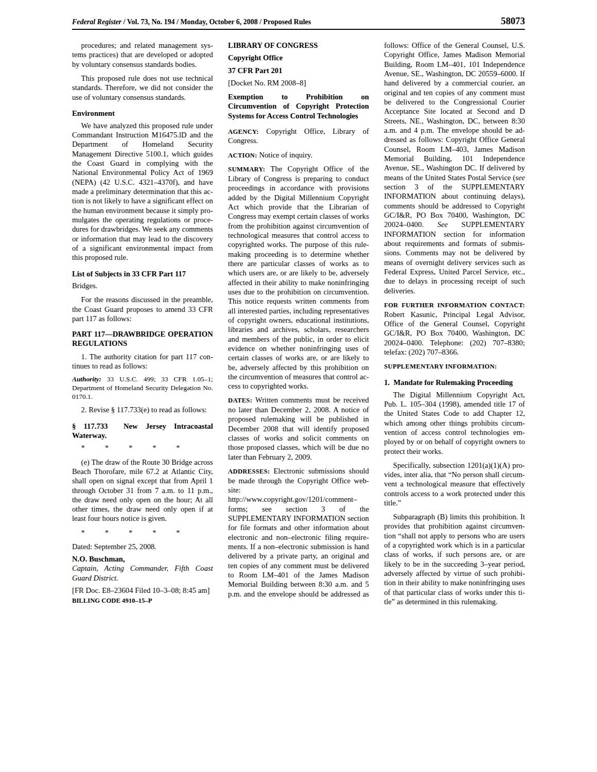Federal Register / Vol. 73, No. 194 / Monday, October 6, 2008 / Proposed Rules
58073
procedures; and related management systems practices) that are developed or adopted by voluntary consensus standards bodies.
This proposed rule does not use technical standards. Therefore, we did not consider the use of voluntary consensus standards.
Environment
We have analyzed this proposed rule under Commandant Instruction M16475.lD and the Department of Homeland Security Management Directive 5100.1, which guides the Coast Guard in complying with the National Environmental Policy Act of 1969 (NEPA) (42 U.S.C. 4321–4370f), and have made a preliminary determination that this action is not likely to have a significant effect on the human environment because it simply promulgates the operating regulations or procedures for drawbridges. We seek any comments or information that may lead to the discovery of a significant environmental impact from this proposed rule.
List of Subjects in 33 CFR Part 117
Bridges.
For the reasons discussed in the preamble, the Coast Guard proposes to amend 33 CFR part 117 as follows:
PART 117—DRAWBRIDGE OPERATION REGULATIONS
1. The authority citation for part 117 continues to read as follows:
Authority: 33 U.S.C. 499; 33 CFR 1.05–1; Department of Homeland Security Delegation No. 0170.1.
2. Revise § 117.733(e) to read as follows:
§ 117.733 New Jersey Intracoastal Waterway.
* * * * *
(e) The draw of the Route 30 Bridge across Beach Thorofare, mile 67.2 at Atlantic City, shall open on signal except that from April 1 through October 31 from 7 a.m. to 11 p.m., the draw need only open on the hour; At all other times, the draw need only open if at least four hours notice is given.
* * * * *
Dated: September 25, 2008.
N.O. Buschman,
Captain, Acting Commander, Fifth Coast Guard District.
[FR Doc. E8–23604 Filed 10–3–08; 8:45 am]
BILLING CODE 4910–15–P
LIBRARY OF CONGRESS
Copyright Office
37 CFR Part 201
[Docket No. RM 2008–8]
Exemption to Prohibition on Circumvention of Copyright Protection Systems for Access Control Technologies
AGENCY: Copyright Office, Library of Congress.
ACTION: Notice of inquiry.
SUMMARY: The Copyright Office of the Library of Congress is preparing to conduct proceedings in accordance with provisions added by the Digital Millennium Copyright Act which provide that the Librarian of Congress may exempt certain classes of works from the prohibition against circumvention of technological measures that control access to copyrighted works. The purpose of this rulemaking proceeding is to determine whether there are particular classes of works as to which users are, or are likely to be, adversely affected in their ability to make noninfringing uses due to the prohibition on circumvention. This notice requests written comments from all interested parties, including representatives of copyright owners, educational institutions, libraries and archives, scholars, researchers and members of the public, in order to elicit evidence on whether noninfringing uses of certain classes of works are, or are likely to be, adversely affected by this prohibition on the circumvention of measures that control access to copyrighted works.
DATES: Written comments must be received no later than December 2, 2008. A notice of proposed rulemaking will be published in December 2008 that will identify proposed classes of works and solicit comments on those proposed classes, which will be due no later than February 2, 2009.
ADDRESSES: Electronic submissions should be made through the Copyright Office website: http://www.copyright.gov/1201/comment–forms; see section 3 of the SUPPLEMENTARY INFORMATION section for file formats and other information about electronic and non–electronic filing requirements. If a non–electronic submission is hand delivered by a private party, an original and ten copies of any comment must be delivered to Room LM–401 of the James Madison Memorial Building between 8:30 a.m. and 5 p.m. and the envelope should be addressed as follows: Office of the General Counsel, U.S. Copyright Office, James Madison Memorial Building, Room LM–401, 101 Independence Avenue, SE., Washington, DC 20559–6000. If hand delivered by a commercial courier, an original and ten copies of any comment must be delivered to the Congressional Courier Acceptance Site located at Second and D Streets, NE., Washington, DC, between 8:30 a.m. and 4 p.m. The envelope should be addressed as follows: Copyright Office General Counsel, Room LM–403, James Madison Memorial Building, 101 Independence Avenue, SE., Washington DC. If delivered by means of the United States Postal Service (see section 3 of the SUPPLEMENTARY INFORMATION about continuing delays), comments should be addressed to Copyright GC/I&R, PO Box 70400, Washington, DC 20024–0400. See SUPPLEMENTARY INFORMATION section for information about requirements and formats of submissions. Comments may not be delivered by means of overnight delivery services such as Federal Express, United Parcel Service, etc., due to delays in processing receipt of such deliveries.
FOR FURTHER INFORMATION CONTACT: Robert Kasunic, Principal Legal Advisor, Office of the General Counsel, Copyright GC/I&R, PO Box 70400, Washington, DC 20024–0400. Telephone: (202) 707–8380; telefax: (202) 707–8366.
SUPPLEMENTARY INFORMATION:
1. Mandate for Rulemaking Proceeding
The Digital Millennium Copyright Act, Pub. L. 105–304 (1998), amended title 17 of the United States Code to add Chapter 12, which among other things prohibits circumvention of access control technologies employed by or on behalf of copyright owners to protect their works.
Specifically, subsection 1201(a)(1)(A) provides, inter alia, that “No person shall circumvent a technological measure that effectively controls access to a work protected under this title.”
Subparagraph (B) limits this prohibition. It provides that prohibition against circumvention “shall not apply to persons who are users of a copyrighted work which is in a particular class of works, if such persons are, or are likely to be in the succeeding 3–year period, adversely affected by virtue of such prohibition in their ability to make noninfringing uses of that particular class of works under this title” as determined in this rulemaking.